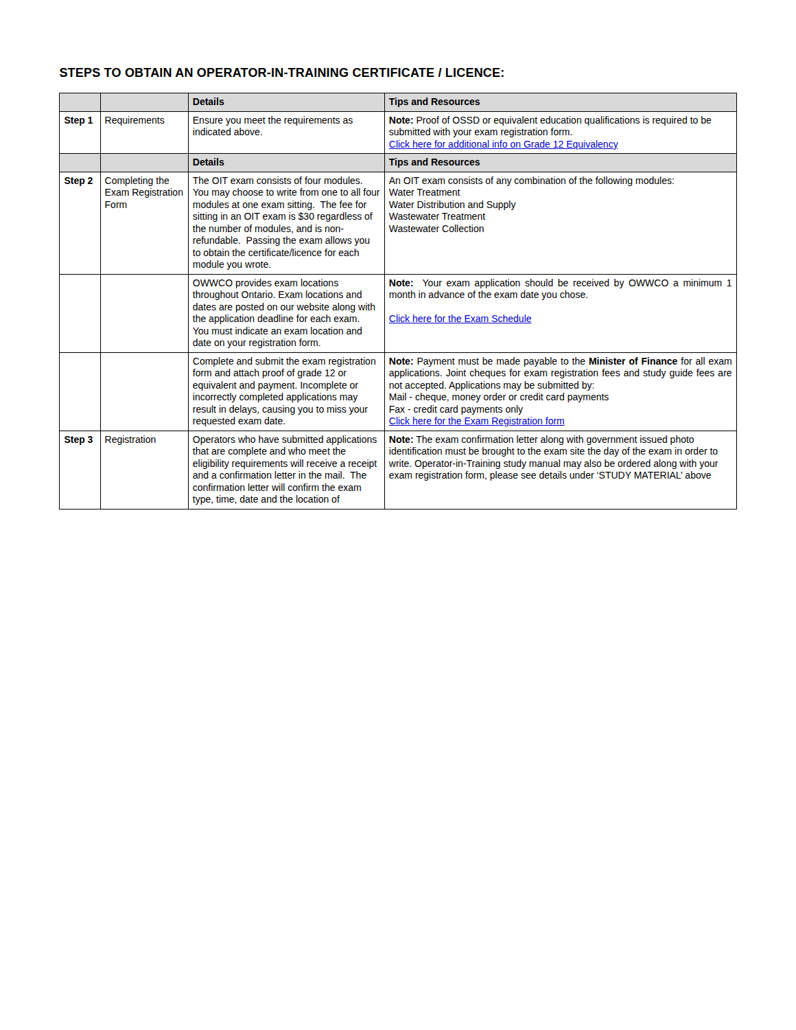STEPS TO OBTAIN AN OPERATOR-IN-TRAINING CERTIFICATE / LICENCE:
| | | Details | Tips and Resources |
| Step 1 | Requirements | Ensure you meet the requirements as indicated above. | Note: Proof of OSSD or equivalent education qualifications is required to be submitted with your exam registration form. Click here for additional info on Grade 12 Equivalency |
| | | Details | Tips and Resources |
| Step 2 | Completing the Exam Registration Form | The OIT exam consists of four modules. You may choose to write from one to all four modules at one exam sitting. The fee for sitting in an OIT exam is $30 regardless of the number of modules, and is non-refundable. Passing the exam allows you to obtain the certificate/licence for each module you wrote. | An OIT exam consists of any combination of the following modules: Water Treatment Water Distribution and Supply Wastewater Treatment Wastewater Collection |
| | | OWWCO provides exam locations throughout Ontario. Exam locations and dates are posted on our website along with the application deadline for each exam. You must indicate an exam location and date on your registration form. | Note: Your exam application should be received by OWWCO a minimum 1 month in advance of the exam date you chose. Click here for the Exam Schedule |
| | | Complete and submit the exam registration form and attach proof of grade 12 or equivalent and payment. Incomplete or incorrectly completed applications may result in delays, causing you to miss your requested exam date. | Note: Payment must be made payable to the Minister of Finance for all exam applications. Joint cheques for exam registration fees and study guide fees are not accepted. Applications may be submitted by: Mail - cheque, money order or credit card payments Fax - credit card payments only Click here for the Exam Registration form |
| Step 3 | Registration | Operators who have submitted applications that are complete and who meet the eligibility requirements will receive a receipt and a confirmation letter in the mail. The confirmation letter will confirm the exam type, time, date and the location of | Note: The exam confirmation letter along with government issued photo identification must be brought to the exam site the day of the exam in order to write. Operator-in-Training study manual may also be ordered along with your exam registration form, please see details under ‘STUDY MATERIAL’ above |